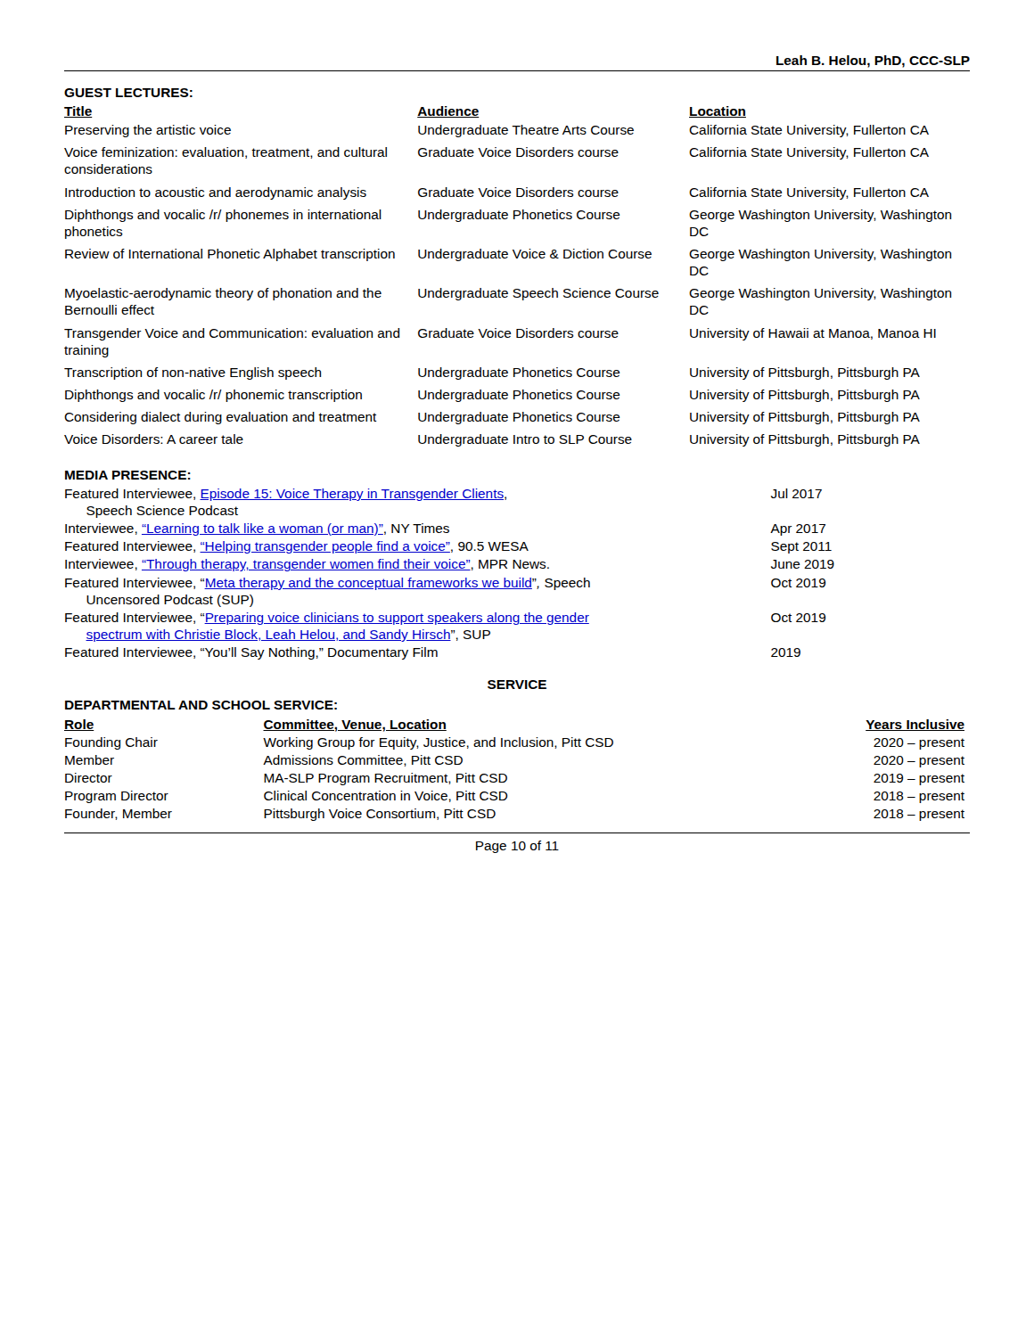Leah B. Helou, PhD, CCC-SLP
GUEST LECTURES:
| Title | Audience | Location |
| --- | --- | --- |
| Preserving the artistic voice | Undergraduate Theatre Arts Course | California State University, Fullerton CA |
| Voice feminization: evaluation, treatment, and cultural considerations | Graduate Voice Disorders course | California State University, Fullerton CA |
| Introduction to acoustic and aerodynamic analysis | Graduate Voice Disorders course | California State University, Fullerton CA |
| Diphthongs and vocalic /r/ phonemes in international phonetics | Undergraduate Phonetics Course | George Washington University, Washington DC |
| Review of International Phonetic Alphabet transcription | Undergraduate Voice & Diction Course | George Washington University, Washington DC |
| Myoelastic-aerodynamic theory of phonation and the Bernoulli effect | Undergraduate Speech Science Course | George Washington University, Washington DC |
| Transgender Voice and Communication: evaluation and training | Graduate Voice Disorders course | University of Hawaii at Manoa, Manoa HI |
| Transcription of non-native English speech | Undergraduate Phonetics Course | University of Pittsburgh, Pittsburgh PA |
| Diphthongs and vocalic /r/ phonemic transcription | Undergraduate Phonetics Course | University of Pittsburgh, Pittsburgh PA |
| Considering dialect during evaluation and treatment | Undergraduate Phonetics Course | University of Pittsburgh, Pittsburgh PA |
| Voice Disorders: A career tale | Undergraduate Intro to SLP Course | University of Pittsburgh, Pittsburgh PA |
MEDIA PRESENCE:
| Featured Interviewee, Episode 15: Voice Therapy in Transgender Clients , Speech Science Podcast | Jul 2017 |
| Interviewee, “Learning to talk like a woman (or man)” , NY Times | Apr 2017 |
| Featured Interviewee, “Helping transgender people find a voice” , 90.5 WESA | Sept 2011 |
| Interviewee, “Through therapy, transgender women find their voice” , MPR News. | June 2019 |
| Featured Interviewee, “ Meta therapy and the conceptual frameworks we build ” , Speech Uncensored Podcast (SUP) | Oct 2019 |
| Featured Interviewee, “ Preparing voice clinicians to support speakers along the gender spectrum with Christie Block, Leah Helou, and Sandy Hirsch ”, SUP | Oct 2019 |
| Featured Interviewee, “You’ll Say Nothing,” Documentary Film | 2019 |
SERVICE
DEPARTMENTAL AND SCHOOL SERVICE:
| Role | Committee, Venue, Location | Years Inclusive |
| --- | --- | --- |
| Founding Chair | Working Group for Equity, Justice, and Inclusion, Pitt CSD | 2020 – present |
| Member | Admissions Committee, Pitt CSD | 2020 – present |
| Director | MA-SLP Program Recruitment, Pitt CSD | 2019 – present |
| Program Director | Clinical Concentration in Voice, Pitt CSD | 2018 – present |
| Founder, Member | Pittsburgh Voice Consortium, Pitt CSD | 2018 – present |
Page 10 of 11